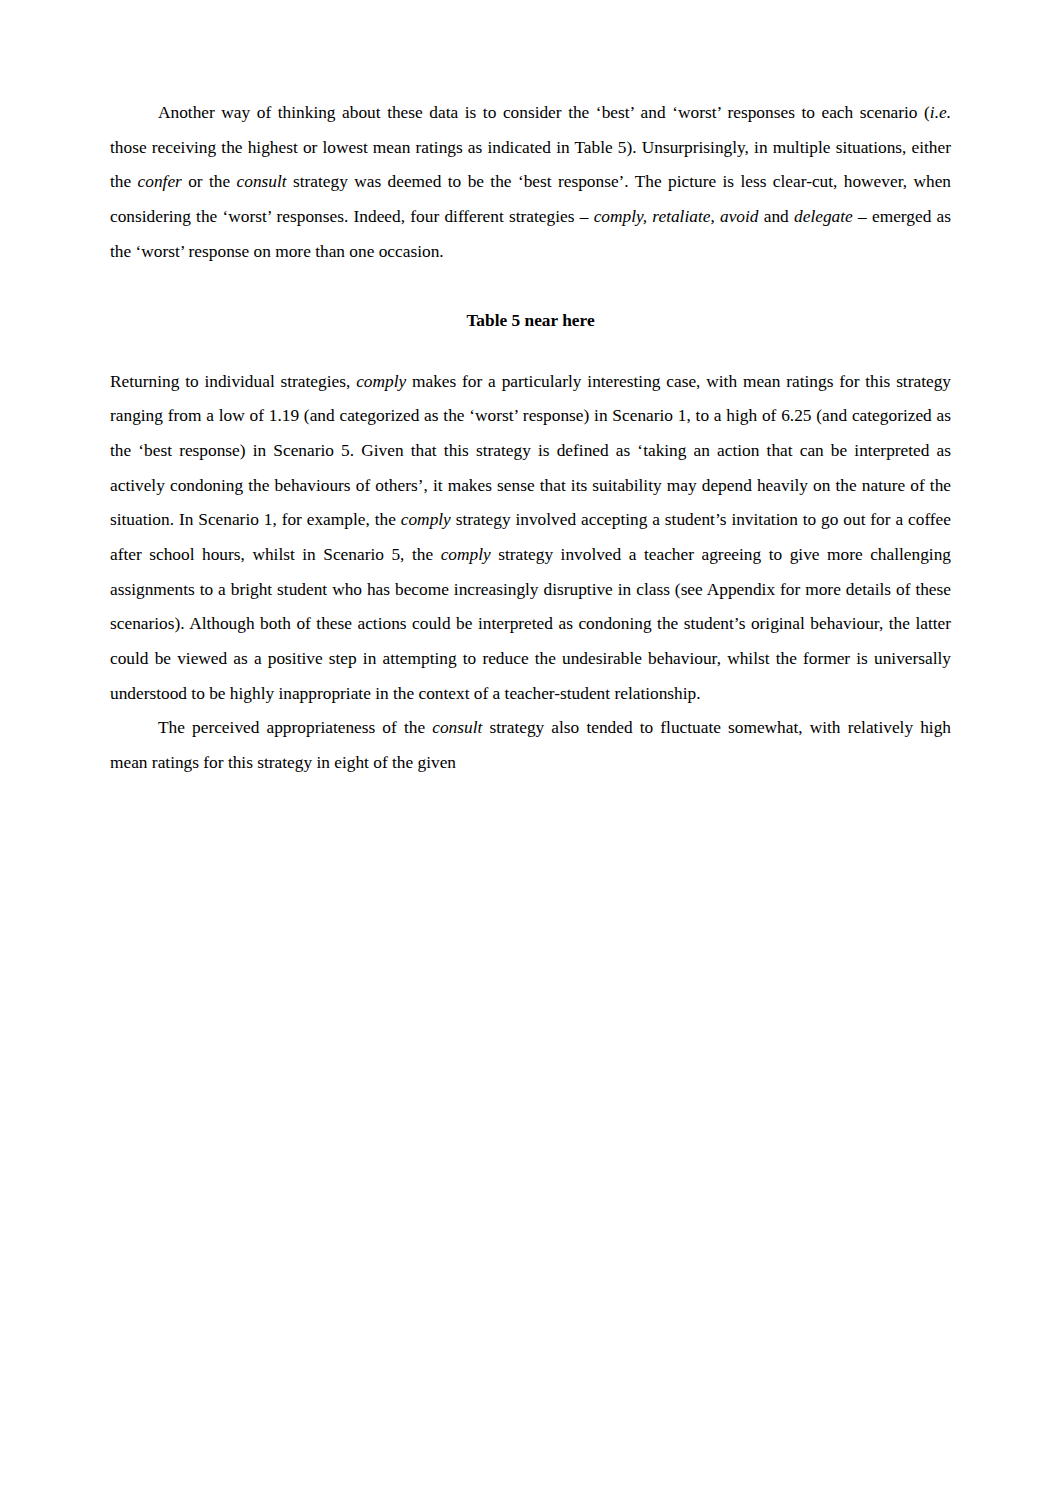Another way of thinking about these data is to consider the ‘best’ and ‘worst’ responses to each scenario (i.e. those receiving the highest or lowest mean ratings as indicated in Table 5). Unsurprisingly, in multiple situations, either the confer or the consult strategy was deemed to be the ‘best response’. The picture is less clear-cut, however, when considering the ‘worst’ responses. Indeed, four different strategies – comply, retaliate, avoid and delegate – emerged as the ‘worst’ response on more than one occasion.
Table 5 near here
Returning to individual strategies, comply makes for a particularly interesting case, with mean ratings for this strategy ranging from a low of 1.19 (and categorized as the ‘worst’ response) in Scenario 1, to a high of 6.25 (and categorized as the ‘best response) in Scenario 5. Given that this strategy is defined as ‘taking an action that can be interpreted as actively condoning the behaviours of others’, it makes sense that its suitability may depend heavily on the nature of the situation. In Scenario 1, for example, the comply strategy involved accepting a student’s invitation to go out for a coffee after school hours, whilst in Scenario 5, the comply strategy involved a teacher agreeing to give more challenging assignments to a bright student who has become increasingly disruptive in class (see Appendix for more details of these scenarios). Although both of these actions could be interpreted as condoning the student’s original behaviour, the latter could be viewed as a positive step in attempting to reduce the undesirable behaviour, whilst the former is universally understood to be highly inappropriate in the context of a teacher-student relationship.
The perceived appropriateness of the consult strategy also tended to fluctuate somewhat, with relatively high mean ratings for this strategy in eight of the given